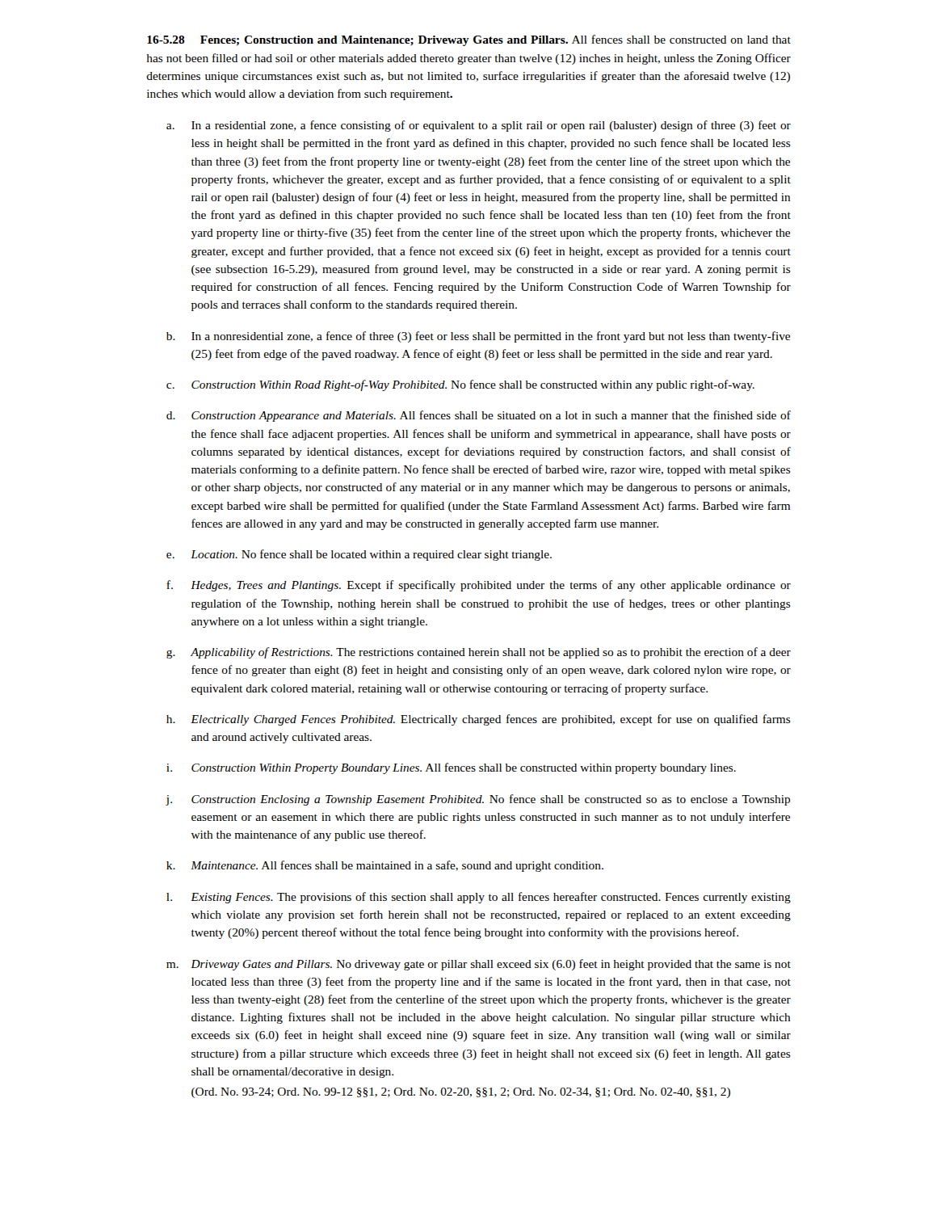16-5.28 Fences; Construction and Maintenance; Driveway Gates and Pillars. All fences shall be constructed on land that has not been filled or had soil or other materials added thereto greater than twelve (12) inches in height, unless the Zoning Officer determines unique circumstances exist such as, but not limited to, surface irregularities if greater than the aforesaid twelve (12) inches which would allow a deviation from such requirement.
In a residential zone, a fence consisting of or equivalent to a split rail or open rail (baluster) design of three (3) feet or less in height shall be permitted in the front yard as defined in this chapter, provided no such fence shall be located less than three (3) feet from the front property line or twenty-eight (28) feet from the center line of the street upon which the property fronts, whichever the greater, except and as further provided, that a fence consisting of or equivalent to a split rail or open rail (baluster) design of four (4) feet or less in height, measured from the property line, shall be permitted in the front yard as defined in this chapter provided no such fence shall be located less than ten (10) feet from the front yard property line or thirty-five (35) feet from the center line of the street upon which the property fronts, whichever the greater, except and further provided, that a fence not exceed six (6) feet in height, except as provided for a tennis court (see subsection 16-5.29), measured from ground level, may be constructed in a side or rear yard. A zoning permit is required for construction of all fences. Fencing required by the Uniform Construction Code of Warren Township for pools and terraces shall conform to the standards required therein.
In a nonresidential zone, a fence of three (3) feet or less shall be permitted in the front yard but not less than twenty-five (25) feet from edge of the paved roadway. A fence of eight (8) feet or less shall be permitted in the side and rear yard.
Construction Within Road Right-of-Way Prohibited. No fence shall be constructed within any public right-of-way.
Construction Appearance and Materials. All fences shall be situated on a lot in such a manner that the finished side of the fence shall face adjacent properties. All fences shall be uniform and symmetrical in appearance, shall have posts or columns separated by identical distances, except for deviations required by construction factors, and shall consist of materials conforming to a definite pattern. No fence shall be erected of barbed wire, razor wire, topped with metal spikes or other sharp objects, nor constructed of any material or in any manner which may be dangerous to persons or animals, except barbed wire shall be permitted for qualified (under the State Farmland Assessment Act) farms. Barbed wire farm fences are allowed in any yard and may be constructed in generally accepted farm use manner.
Location. No fence shall be located within a required clear sight triangle.
Hedges, Trees and Plantings. Except if specifically prohibited under the terms of any other applicable ordinance or regulation of the Township, nothing herein shall be construed to prohibit the use of hedges, trees or other plantings anywhere on a lot unless within a sight triangle.
Applicability of Restrictions. The restrictions contained herein shall not be applied so as to prohibit the erection of a deer fence of no greater than eight (8) feet in height and consisting only of an open weave, dark colored nylon wire rope, or equivalent dark colored material, retaining wall or otherwise contouring or terracing of property surface.
Electrically Charged Fences Prohibited. Electrically charged fences are prohibited, except for use on qualified farms and around actively cultivated areas.
Construction Within Property Boundary Lines. All fences shall be constructed within property boundary lines.
Construction Enclosing a Township Easement Prohibited. No fence shall be constructed so as to enclose a Township easement or an easement in which there are public rights unless constructed in such manner as to not unduly interfere with the maintenance of any public use thereof.
Maintenance. All fences shall be maintained in a safe, sound and upright condition.
Existing Fences. The provisions of this section shall apply to all fences hereafter constructed. Fences currently existing which violate any provision set forth herein shall not be reconstructed, repaired or replaced to an extent exceeding twenty (20%) percent thereof without the total fence being brought into conformity with the provisions hereof.
Driveway Gates and Pillars. No driveway gate or pillar shall exceed six (6.0) feet in height provided that the same is not located less than three (3) feet from the property line and if the same is located in the front yard, then in that case, not less than twenty-eight (28) feet from the centerline of the street upon which the property fronts, whichever is the greater distance. Lighting fixtures shall not be included in the above height calculation. No singular pillar structure which exceeds six (6.0) feet in height shall exceed nine (9) square feet in size. Any transition wall (wing wall or similar structure) from a pillar structure which exceeds three (3) feet in height shall not exceed six (6) feet in length. All gates shall be ornamental/decorative in design.
(Ord. No. 93-24; Ord. No. 99-12 §§1, 2; Ord. No. 02-20, §§1, 2; Ord. No. 02-34, §1; Ord. No. 02-40, §§1, 2)